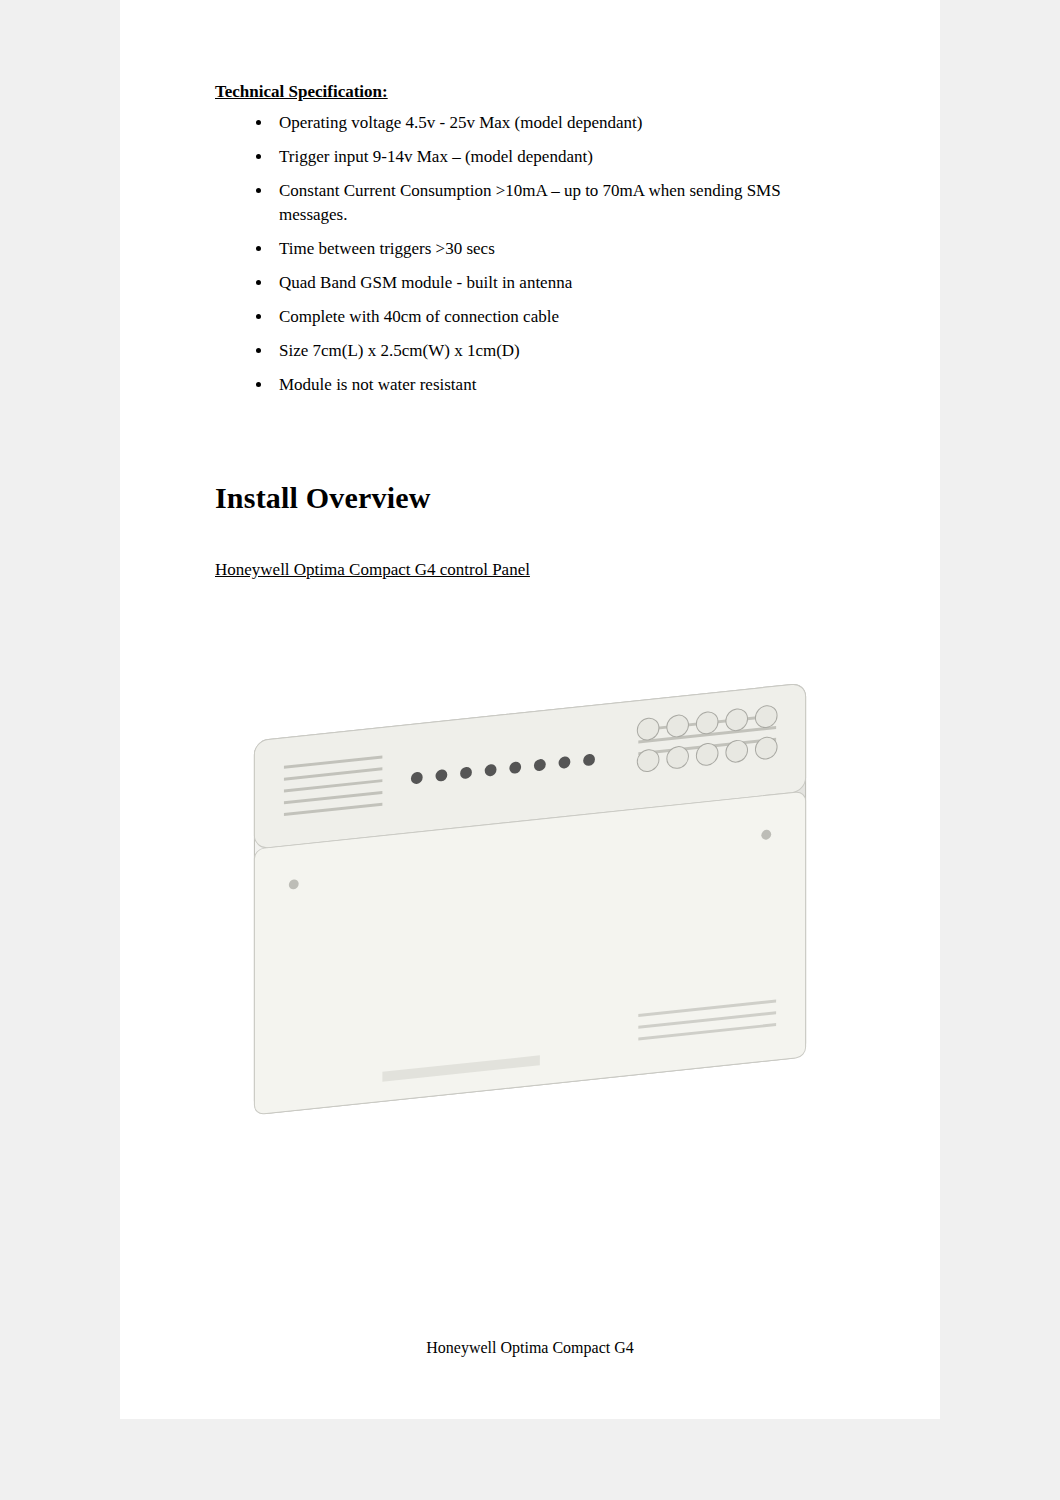Technical Specification:
Operating voltage 4.5v - 25v Max (model dependant)
Trigger input 9-14v Max – (model dependant)
Constant Current Consumption >10mA – up to 70mA when sending SMS messages.
Time between triggers >30 secs
Quad Band GSM module - built in antenna
Complete with 40cm of connection cable
Size 7cm(L) x 2.5cm(W) x 1cm(D)
Module is not water resistant
Install Overview
Honeywell Optima Compact G4 control Panel
Honeywell Optima Compact G4